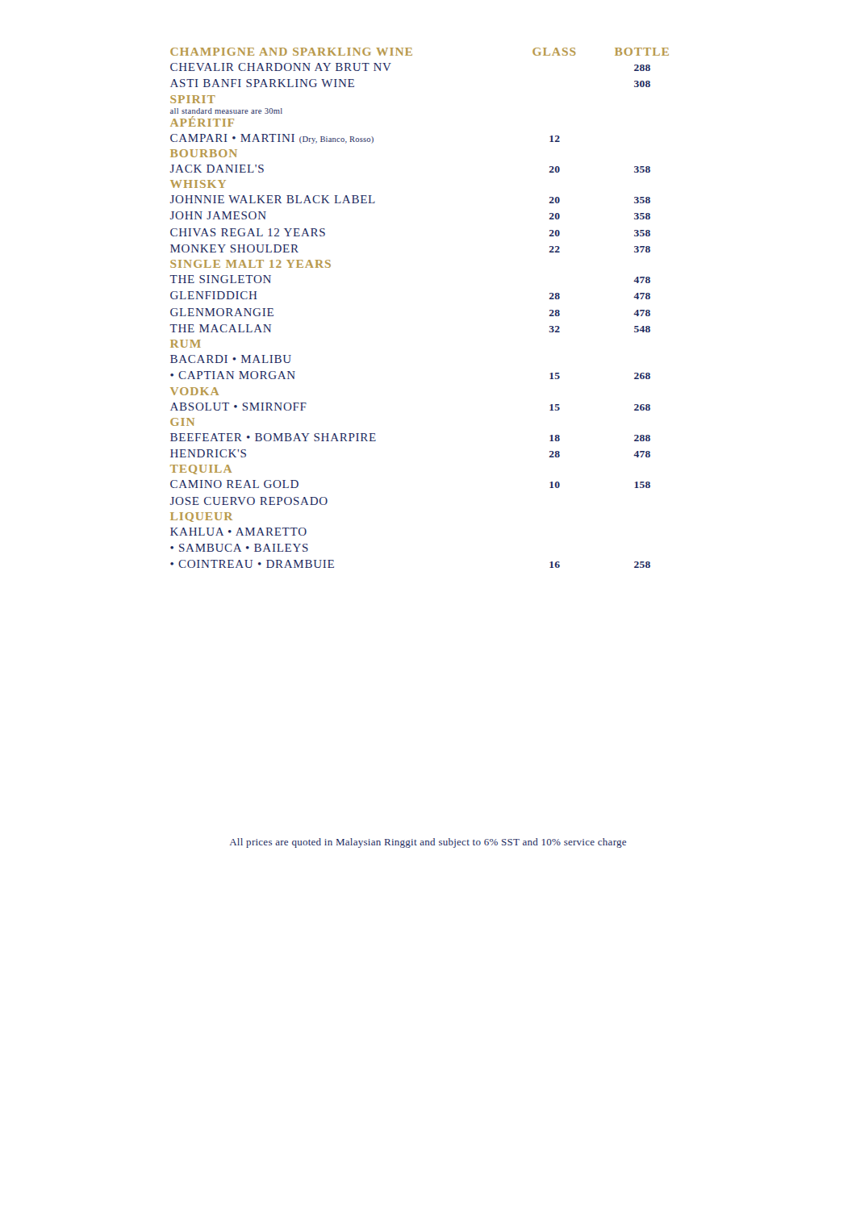| CHAMPIGNE AND SPARKLING WINE | GLASS | BOTTLE |
| CHEVALIR CHARDONN AY BRUT NV | | 288 |
| ASTI BANFI SPARKLING WINE | | 308 |
| SPIRIT | | |
| all standard measuare are 30ml | | |
| APÉRITIF | | |
| CAMPARI • MARTINI (Dry, Bianco, Rosso) | 12 | |
| BOURBON | | |
| JACK DANIEL'S | 20 | 358 |
| WHISKY | | |
| JOHNNIE WALKER BLACK LABEL | 20 | 358 |
| JOHN JAMESON | 20 | 358 |
| CHIVAS REGAL 12 YEARS | 20 | 358 |
| MONKEY SHOULDER | 22 | 378 |
| SINGLE MALT 12 YEARS | | |
| THE SINGLETON | | 478 |
| GLENFIDDICH | 28 | 478 |
| GLENMORANGIE | 28 | 478 |
| THE MACALLAN | 32 | 548 |
| RUM | | |
| BACARDI • MALIBU • CAPTIAN MORGAN | 15 | 268 |
| VODKA | | |
| ABSOLUT • SMIRNOFF | 15 | 268 |
| GIN | | |
| BEEFEATER • BOMBAY SHARPIRE | 18 | 288 |
| HENDRICK'S | 28 | 478 |
| TEQUILA | | |
| CAMINO REAL GOLD | 10 | 158 |
| JOSE CUERVO REPOSADO | | |
| LIQUEUR | | |
| KAHLUA • AMARETTO • SAMBUCA • BAILEYS • COINTREAU • DRAMBUIE | 16 | 258 |
All prices are quoted in Malaysian Ringgit and subject to 6% SST and 10% service charge